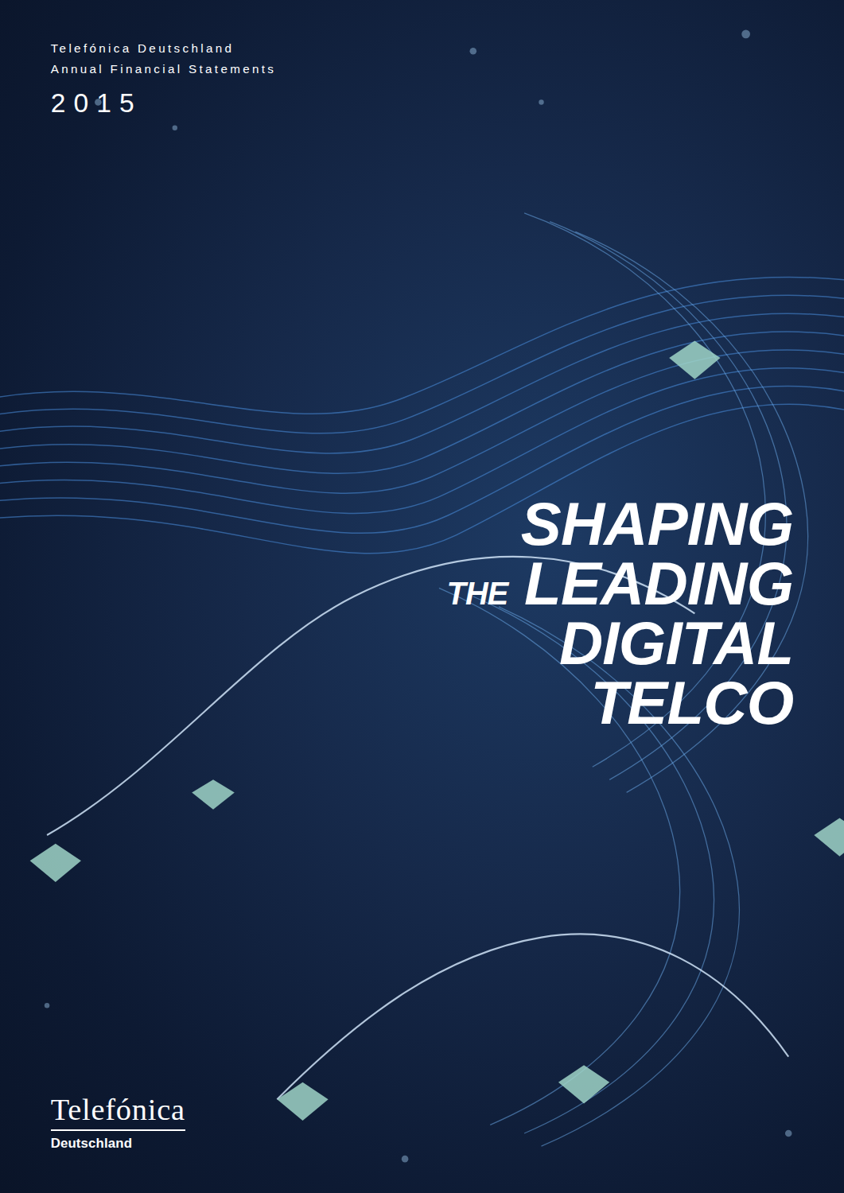Telefónica Deutschland
Annual Financial Statements
2015
Shaping
the Leading
Digital
Telco
Telefónica Deutschland